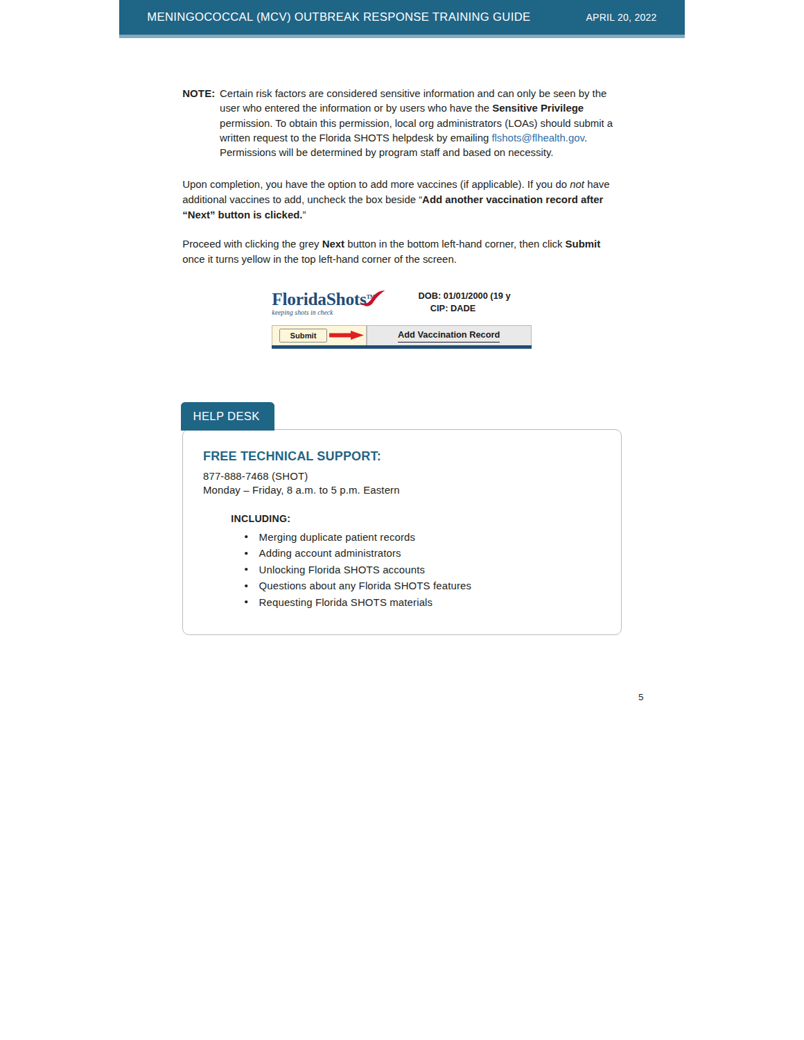Meningococcal (MCV) Outbreak Response Training Guide
April 20, 2022
NOTE:
Certain risk factors are considered sensitive information and can only be seen by the user who entered the information or by users who have the Sensitive Privilege permission. To obtain this permission, local org administrators (LOAs) should submit a written request to the Florida SHOTS helpdesk by emailing flshots@flhealth.gov. Permissions will be determined by program staff and based on necessity.
Upon completion, you have the option to add more vaccines (if applicable). If you do not have additional vaccines to add, uncheck the box beside “Add another vaccination record after “Next” button is clicked.”
Proceed with clicking the grey Next button in the bottom left-hand corner, then click Submit once it turns yellow in the top left-hand corner of the screen.
FloridaShots TM
keeping shots in check
DOB: 01/01/2000 (19 y
CIP: DADE
Submit
Add Vaccination Record
Help Desk
Free Technical Support:
877-888-7468 (SHOT)
Monday – Friday, 8 a.m. to 5 p.m. Eastern
Including:
Merging duplicate patient records
Adding account administrators
Unlocking Florida SHOTS accounts
Questions about any Florida SHOTS features
Requesting Florida SHOTS materials
5